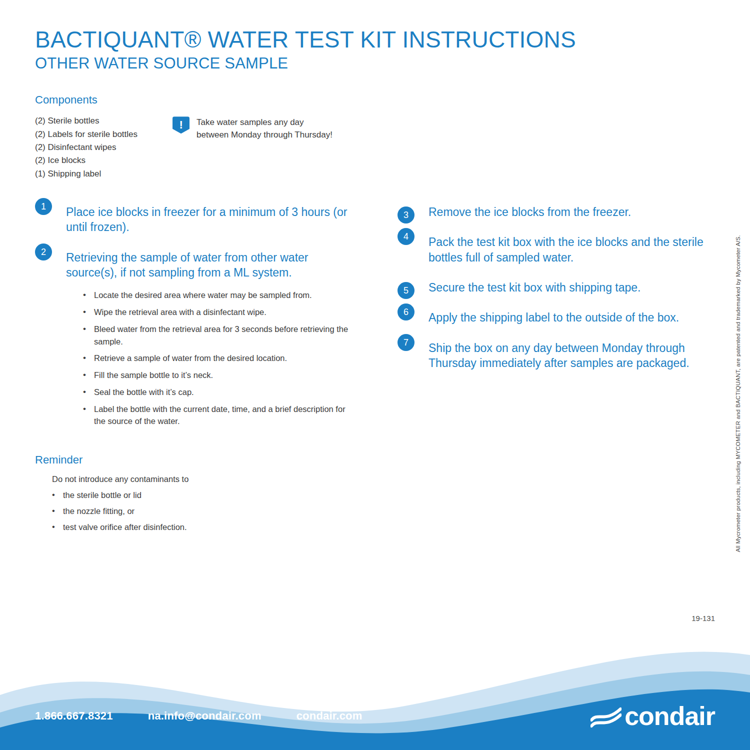BACTIQUANT® WATER TEST KIT INSTRUCTIONS
OTHER WATER SOURCE SAMPLE
Components
(2) Sterile bottles
(2) Labels for sterile bottles
(2) Disinfectant wipes
(2) Ice blocks
(1) Shipping label
!
Take water samples any day between Monday through Thursday!
1 Place ice blocks in freezer for a minimum of 3 hours (or until frozen).
2 Retrieving the sample of water from other water source(s), if not sampling from a ML system.
Locate the desired area where water may be sampled from.
Wipe the retrieval area with a disinfectant wipe.
Bleed water from the retrieval area for 3 seconds before retrieving the sample.
Retrieve a sample of water from the desired location.
Fill the sample bottle to it’s neck.
Seal the bottle with it’s cap.
Label the bottle with the current date, time, and a brief description for the source of the water.
Reminder
Do not introduce any contaminants to
the sterile bottle or lid
the nozzle fitting, or
test valve orifice after disinfection.
3 Remove the ice blocks from the freezer.
4 Pack the test kit box with the ice blocks and the sterile bottles full of sampled water.
5 Secure the test kit box with shipping tape.
6 Apply the shipping label to the outside of the box.
7 Ship the box on any day between Monday through Thursday immediately after samples are packaged.
All Mycrometer products, including MYCOMETER and BACTIQUANT, are patented and trademarked by Mycometer A/S.
19-131
1.866.667.8321 na.info@condair.com condair.com
condair